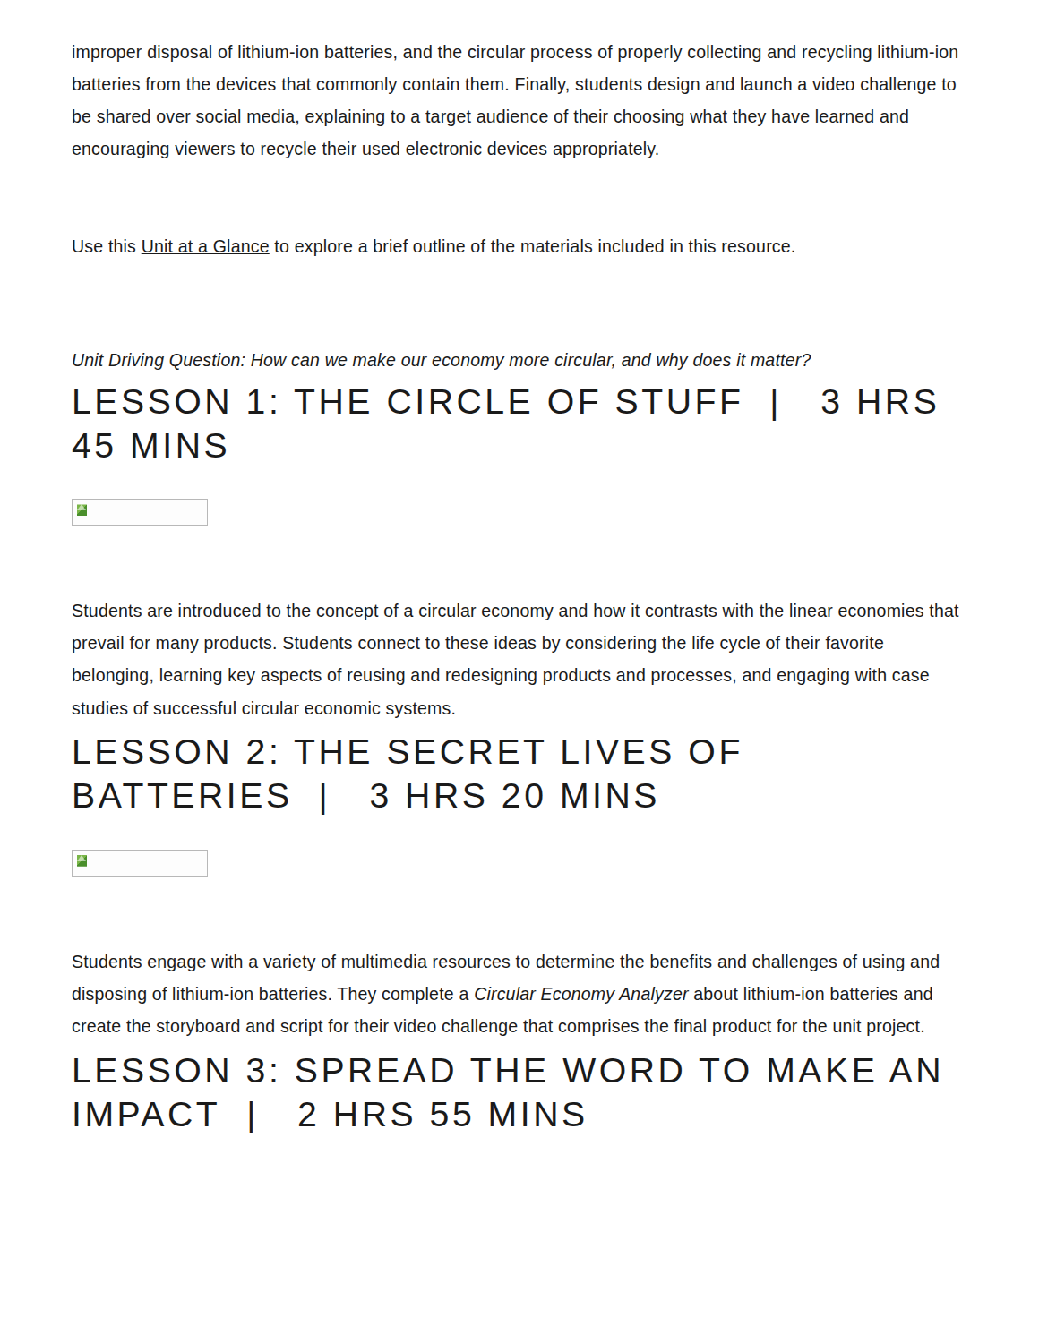improper disposal of lithium-ion batteries, and the circular process of properly collecting and recycling lithium-ion batteries from the devices that commonly contain them. Finally, students design and launch a video challenge to be shared over social media, explaining to a target audience of their choosing what they have learned and encouraging viewers to recycle their used electronic devices appropriately.
Use this Unit at a Glance to explore a brief outline of the materials included in this resource.
Unit Driving Question: How can we make our economy more circular, and why does it matter?
Lesson 1: The Circle of Stuff | 3 hrs 45 mins
Students are introduced to the concept of a circular economy and how it contrasts with the linear economies that prevail for many products. Students connect to these ideas by considering the life cycle of their favorite belonging, learning key aspects of reusing and redesigning products and processes, and engaging with case studies of successful circular economic systems.
Lesson 2: The Secret Lives of Batteries | 3 hrs 20 mins
Students engage with a variety of multimedia resources to determine the benefits and challenges of using and disposing of lithium-ion batteries. They complete a Circular Economy Analyzer about lithium-ion batteries and create the storyboard and script for their video challenge that comprises the final product for the unit project.
Lesson 3: Spread the Word to Make an Impact | 2 hrs 55 mins